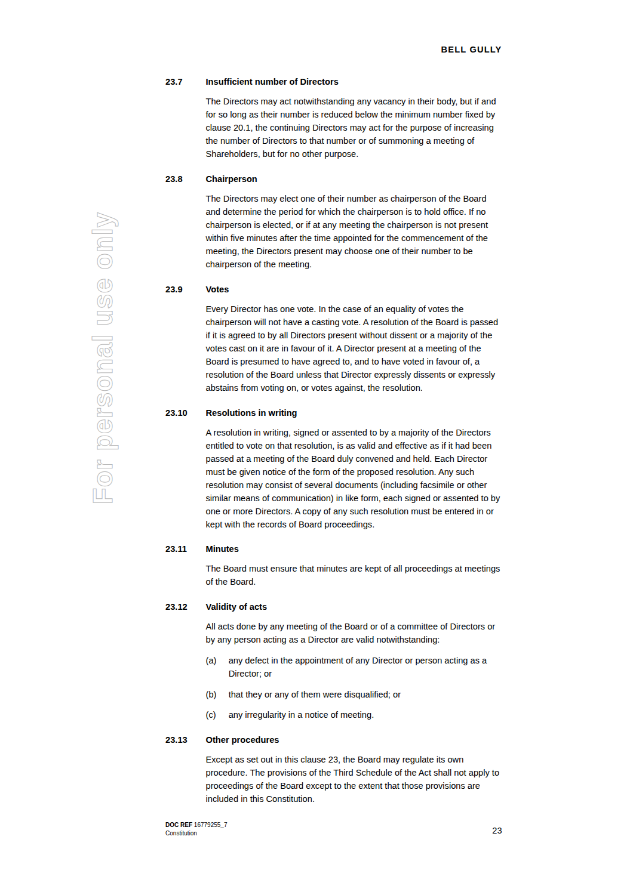For personal use only
BELL GULLY
23.7 Insufficient number of Directors
The Directors may act notwithstanding any vacancy in their body, but if and for so long as their number is reduced below the minimum number fixed by clause 20.1, the continuing Directors may act for the purpose of increasing the number of Directors to that number or of summoning a meeting of Shareholders, but for no other purpose.
23.8 Chairperson
The Directors may elect one of their number as chairperson of the Board and determine the period for which the chairperson is to hold office. If no chairperson is elected, or if at any meeting the chairperson is not present within five minutes after the time appointed for the commencement of the meeting, the Directors present may choose one of their number to be chairperson of the meeting.
23.9 Votes
Every Director has one vote. In the case of an equality of votes the chairperson will not have a casting vote. A resolution of the Board is passed if it is agreed to by all Directors present without dissent or a majority of the votes cast on it are in favour of it. A Director present at a meeting of the Board is presumed to have agreed to, and to have voted in favour of, a resolution of the Board unless that Director expressly dissents or expressly abstains from voting on, or votes against, the resolution.
23.10 Resolutions in writing
A resolution in writing, signed or assented to by a majority of the Directors entitled to vote on that resolution, is as valid and effective as if it had been passed at a meeting of the Board duly convened and held. Each Director must be given notice of the form of the proposed resolution. Any such resolution may consist of several documents (including facsimile or other similar means of communication) in like form, each signed or assented to by one or more Directors. A copy of any such resolution must be entered in or kept with the records of Board proceedings.
23.11 Minutes
The Board must ensure that minutes are kept of all proceedings at meetings of the Board.
23.12 Validity of acts
All acts done by any meeting of the Board or of a committee of Directors or by any person acting as a Director are valid notwithstanding:
(a) any defect in the appointment of any Director or person acting as a Director; or
(b) that they or any of them were disqualified; or
(c) any irregularity in a notice of meeting.
23.13 Other procedures
Except as set out in this clause 23, the Board may regulate its own procedure. The provisions of the Third Schedule of the Act shall not apply to proceedings of the Board except to the extent that those provisions are included in this Constitution.
DOC REF 16779255_7
Constitution
23